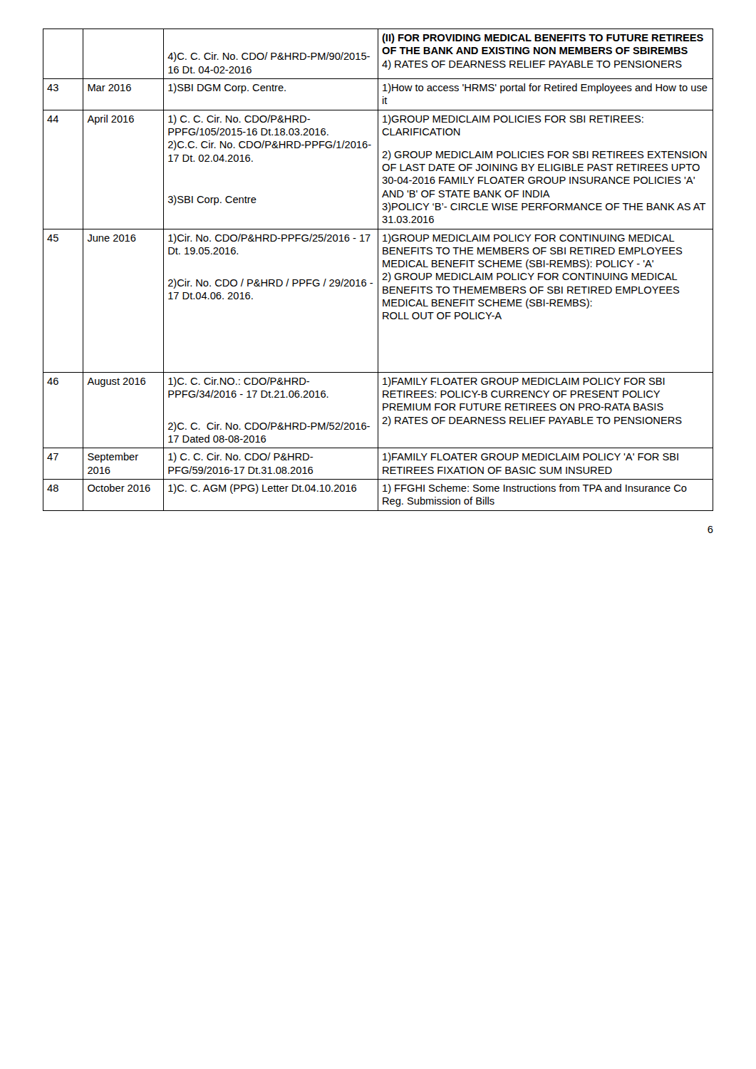| | | 4)C. C. Cir. No. CDO/ P&HRD-PM/90/2015-16 Dt. 04-02-2016 | (II) FOR PROVIDING MEDICAL BENEFITS TO FUTURE RETIREES OF THE BANK AND EXISTING NON MEMBERS OF SBIREMBS 4) RATES OF DEARNESS RELIEF PAYABLE TO PENSIONERS |
| 43 | Mar 2016 | 1)SBI DGM Corp. Centre. | 1)How to access 'HRMS' portal for Retired Employees and How to use it |
| 44 | April 2016 | 1) C. C. Cir. No. CDO/P&HRD-PPFG/105/2015-16 Dt.18.03.2016. 2)C.C. Cir. No. CDO/P&HRD-PPFG/1/2016-17 Dt. 02.04.2016. 3)SBI Corp. Centre | 1)GROUP MEDICLAIM POLICIES FOR SBI RETIREES: CLARIFICATION 2) GROUP MEDICLAIM POLICIES FOR SBI RETIREES EXTENSION OF LAST DATE OF JOINING BY ELIGIBLE PAST RETIREES UPTO 30-04-2016 FAMILY FLOATER GROUP INSURANCE POLICIES 'A' AND 'B' OF STATE BANK OF INDIA 3)POLICY ‘B’- CIRCLE WISE PERFORMANCE OF THE BANK AS AT 31.03.2016 |
| 45 | June 2016 | 1)Cir. No. CDO/P&HRD-PPFG/25/2016 - 17 Dt. 19.05.2016. 2)Cir. No. CDO / P&HRD / PPFG / 29/2016 - 17 Dt.04.06. 2016. | 1)GROUP MEDICLAIM POLICY FOR CONTINUING MEDICAL BENEFITS TO THE MEMBERS OF SBI RETIRED EMPLOYEES MEDICAL BENEFIT SCHEME (SBI-REMBS): POLICY - 'A' 2) GROUP MEDICLAIM POLICY FOR CONTINUING MEDICAL BENEFITS TO THEMEMBERS OF SBI RETIRED EMPLOYEES MEDICAL BENEFIT SCHEME (SBI-REMBS): ROLL OUT OF POLICY-A |
| 46 | August 2016 | 1)C. C. Cir.NO.: CDO/P&HRD-PPFG/34/2016 - 17 Dt.21.06.2016. 2)C. C. Cir. No. CDO/P&HRD-PM/52/2016-17 Dated 08-08-2016 | 1)FAMILY FLOATER GROUP MEDICLAIM POLICY FOR SBI RETIREES: POLICY-B CURRENCY OF PRESENT POLICY PREMIUM FOR FUTURE RETIREES ON PRO-RATA BASIS 2) RATES OF DEARNESS RELIEF PAYABLE TO PENSIONERS |
| 47 | September 2016 | 1) C. C. Cir. No. CDO/ P&HRD-PFG/59/2016-17 Dt.31.08.2016 | 1)FAMILY FLOATER GROUP MEDICLAIM POLICY 'A' FOR SBI RETIREES FIXATION OF BASIC SUM INSURED |
| 48 | October 2016 | 1)C. C. AGM (PPG) Letter Dt.04.10.2016 | 1) FFGHI Scheme: Some Instructions from TPA and Insurance Co Reg. Submission of Bills |
6